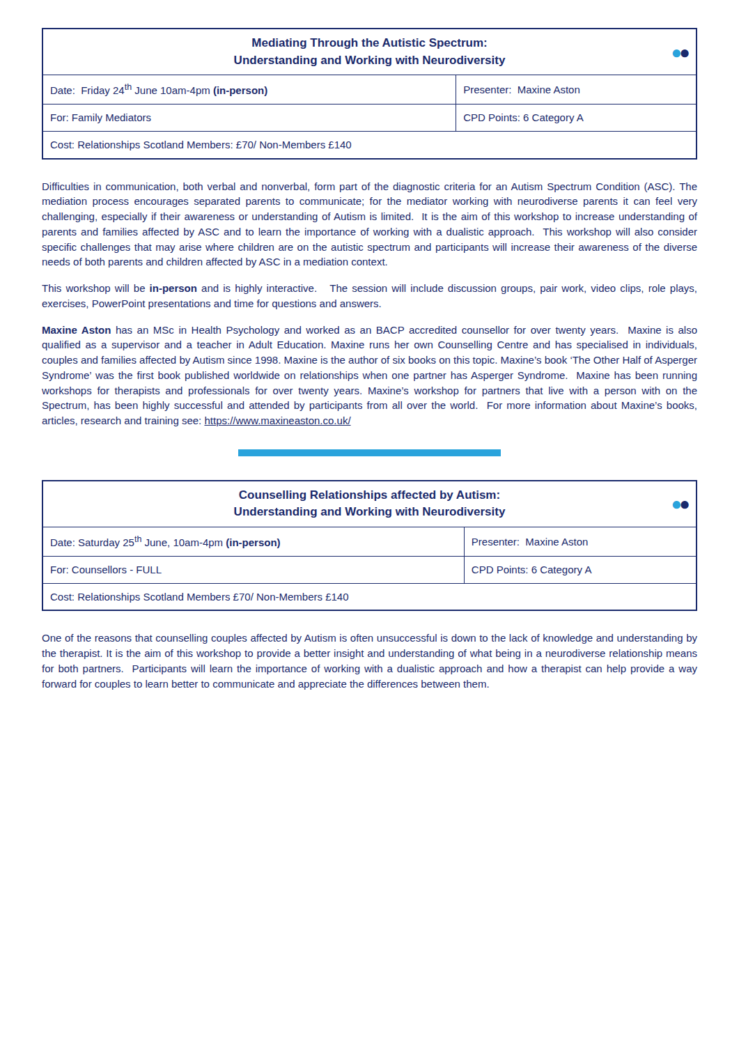| Mediating Through the Autistic Spectrum: Understanding and Working with Neurodiversity ● ● |
| Date: Friday 24 th June 10am-4pm (in-person) | Presenter: Maxine Aston |
| For: Family Mediators | CPD Points: 6 Category A |
| Cost: Relationships Scotland Members: £70/ Non-Members £140 |
Difficulties in communication, both verbal and nonverbal, form part of the diagnostic criteria for an Autism Spectrum Condition (ASC). The mediation process encourages separated parents to communicate; for the mediator working with neurodiverse parents it can feel very challenging, especially if their awareness or understanding of Autism is limited. It is the aim of this workshop to increase understanding of parents and families affected by ASC and to learn the importance of working with a dualistic approach. This workshop will also consider specific challenges that may arise where children are on the autistic spectrum and participants will increase their awareness of the diverse needs of both parents and children affected by ASC in a mediation context.
This workshop will be in-person and is highly interactive. The session will include discussion groups, pair work, video clips, role plays, exercises, PowerPoint presentations and time for questions and answers.
Maxine Aston has an MSc in Health Psychology and worked as an BACP accredited counsellor for over twenty years. Maxine is also qualified as a supervisor and a teacher in Adult Education. Maxine runs her own Counselling Centre and has specialised in individuals, couples and families affected by Autism since 1998. Maxine is the author of six books on this topic. Maxine’s book ‘The Other Half of Asperger Syndrome’ was the first book published worldwide on relationships when one partner has Asperger Syndrome. Maxine has been running workshops for therapists and professionals for over twenty years. Maxine’s workshop for partners that live with a person with on the Spectrum, has been highly successful and attended by participants from all over the world. For more information about Maxine’s books, articles, research and training see: https://www.maxineaston.co.uk/
| Counselling Relationships affected by Autism: Understanding and Working with Neurodiversity ● ● |
| Date: Saturday 25 th June, 10am-4pm (in-person) | Presenter: Maxine Aston |
| For: Counsellors - FULL | CPD Points: 6 Category A |
| Cost: Relationships Scotland Members £70/ Non-Members £140 |
One of the reasons that counselling couples affected by Autism is often unsuccessful is down to the lack of knowledge and understanding by the therapist. It is the aim of this workshop to provide a better insight and understanding of what being in a neurodiverse relationship means for both partners. Participants will learn the importance of working with a dualistic approach and how a therapist can help provide a way forward for couples to learn better to communicate and appreciate the differences between them.